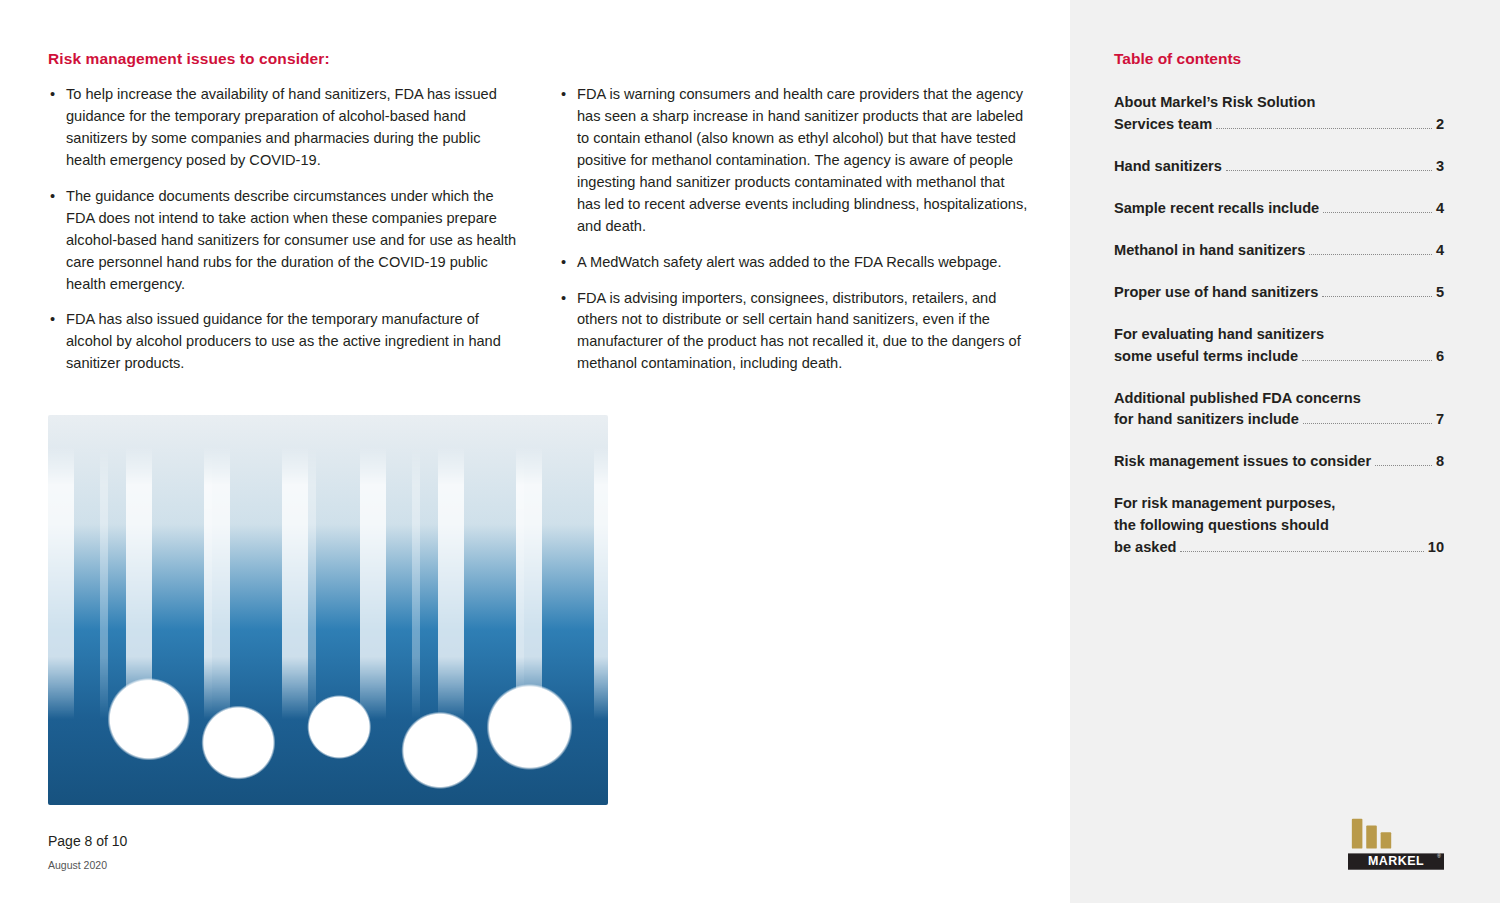Risk management issues to consider:
To help increase the availability of hand sanitizers, FDA has issued guidance for the temporary preparation of alcohol-based hand sanitizers by some companies and pharmacies during the public health emergency posed by COVID-19.
The guidance documents describe circumstances under which the FDA does not intend to take action when these companies prepare alcohol-based hand sanitizers for consumer use and for use as health care personnel hand rubs for the duration of the COVID-19 public health emergency.
FDA has also issued guidance for the temporary manufacture of alcohol by alcohol producers to use as the active ingredient in hand sanitizer products.
FDA is warning consumers and health care providers that the agency has seen a sharp increase in hand sanitizer products that are labeled to contain ethanol (also known as ethyl alcohol) but that have tested positive for methanol contamination. The agency is aware of people ingesting hand sanitizer products contaminated with methanol that has led to recent adverse events including blindness, hospitalizations, and death.
A MedWatch safety alert was added to the FDA Recalls webpage.
FDA is advising importers, consignees, distributors, retailers, and others not to distribute or sell certain hand sanitizers, even if the manufacturer of the product has not recalled it, due to the dangers of methanol contamination, including death.
Page 8 of 10
August 2020
Table of contents
About Markel’s Risk Solution Services team 2
Hand sanitizers 3
Sample recent recalls include 4
Methanol in hand sanitizers 4
Proper use of hand sanitizers 5
For evaluating hand sanitizers some useful terms include 6
Additional published FDA concerns for hand sanitizers include 7
Risk management issues to consider 8
For risk management purposes, the following questions should be asked 10
MARKEL ®